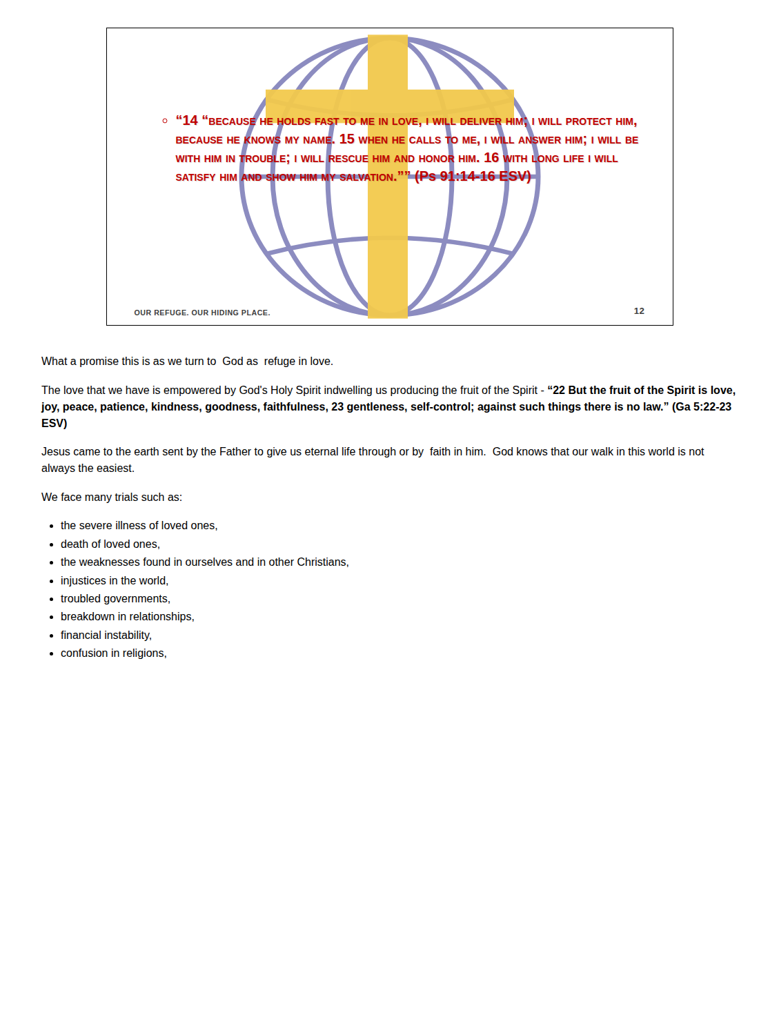“14 “Because he holds fast to me in love, I will deliver him; I will protect him, because he knows my name. 15 When he calls to me, I will answer him; I will be with him in trouble; I will rescue him and honor him. 16 With long life I will satisfy him and show him my salvation.”” (Ps 91:14-16 ESV)
OUR REFUGE. OUR HIDING PLACE. 12
What a promise this is as we turn to God as refuge in love.
The love that we have is empowered by God's Holy Spirit indwelling us producing the fruit of the Spirit - “22 But the fruit of the Spirit is love, joy, peace, patience, kindness, goodness, faithfulness, 23 gentleness, self-control; against such things there is no law.” (Ga 5:22-23 ESV)
Jesus came to the earth sent by the Father to give us eternal life through or by faith in him. God knows that our walk in this world is not always the easiest.
We face many trials such as:
the severe illness of loved ones,
death of loved ones,
the weaknesses found in ourselves and in other Christians,
injustices in the world,
troubled governments,
breakdown in relationships,
financial instability,
confusion in religions,